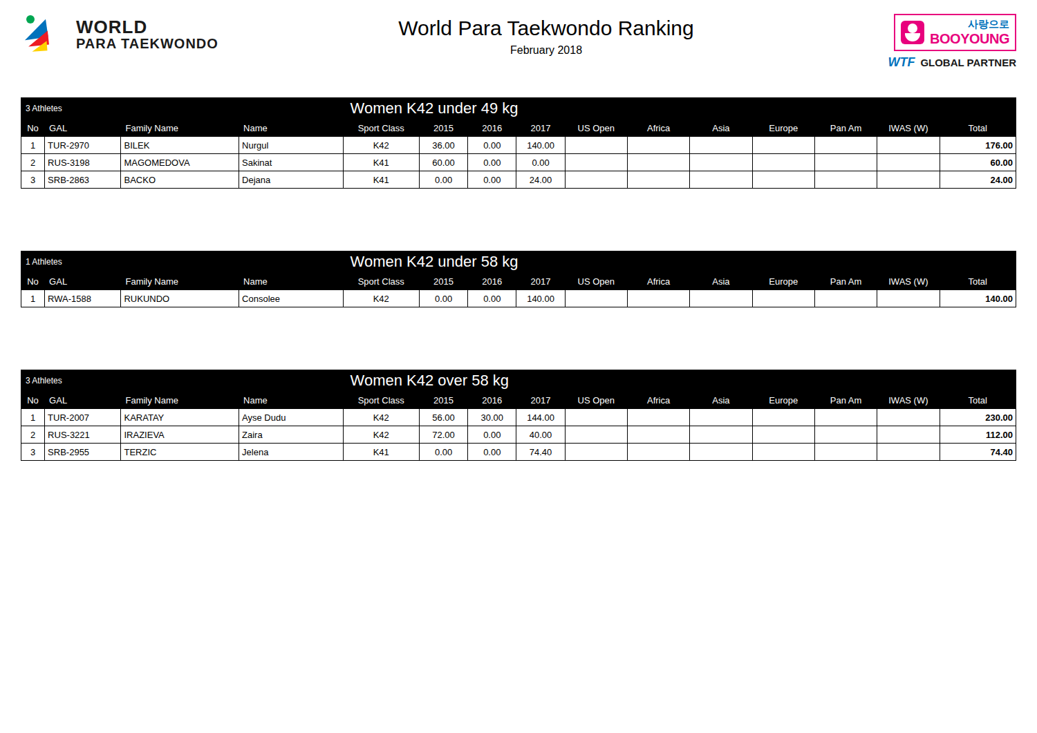WORLD
PARA TAEKWONDO
World Para Taekwondo Ranking
February 2018
사랑으로
BOOYOUNG
WTF GLOBAL PARTNER
| 3 Athletes | | | Women K42 under 49 kg | |
| No | GAL | Family Name | Name | Sport Class | 2015 | 2016 | 2017 | US Open | Africa | Asia | Europe | Pan Am | IWAS (W) | Total |
| 1 | TUR-2970 | BILEK | Nurgul | K42 | 36.00 | 0.00 | 140.00 | | | | | | | 176.00 |
| 2 | RUS-3198 | MAGOMEDOVA | Sakinat | K41 | 60.00 | 0.00 | 0.00 | | | | | | | 60.00 |
| 3 | SRB-2863 | BACKO | Dejana | K41 | 0.00 | 0.00 | 24.00 | | | | | | | 24.00 |
| 1 Athletes | | | Women K42 under 58 kg | |
| No | GAL | Family Name | Name | Sport Class | 2015 | 2016 | 2017 | US Open | Africa | Asia | Europe | Pan Am | IWAS (W) | Total |
| 1 | RWA-1588 | RUKUNDO | Consolee | K42 | 0.00 | 0.00 | 140.00 | | | | | | | 140.00 |
| 3 Athletes | | | Women K42 over 58 kg | |
| No | GAL | Family Name | Name | Sport Class | 2015 | 2016 | 2017 | US Open | Africa | Asia | Europe | Pan Am | IWAS (W) | Total |
| 1 | TUR-2007 | KARATAY | Ayse Dudu | K42 | 56.00 | 30.00 | 144.00 | | | | | | | 230.00 |
| 2 | RUS-3221 | IRAZIEVA | Zaira | K42 | 72.00 | 0.00 | 40.00 | | | | | | | 112.00 |
| 3 | SRB-2955 | TERZIC | Jelena | K41 | 0.00 | 0.00 | 74.40 | | | | | | | 74.40 |